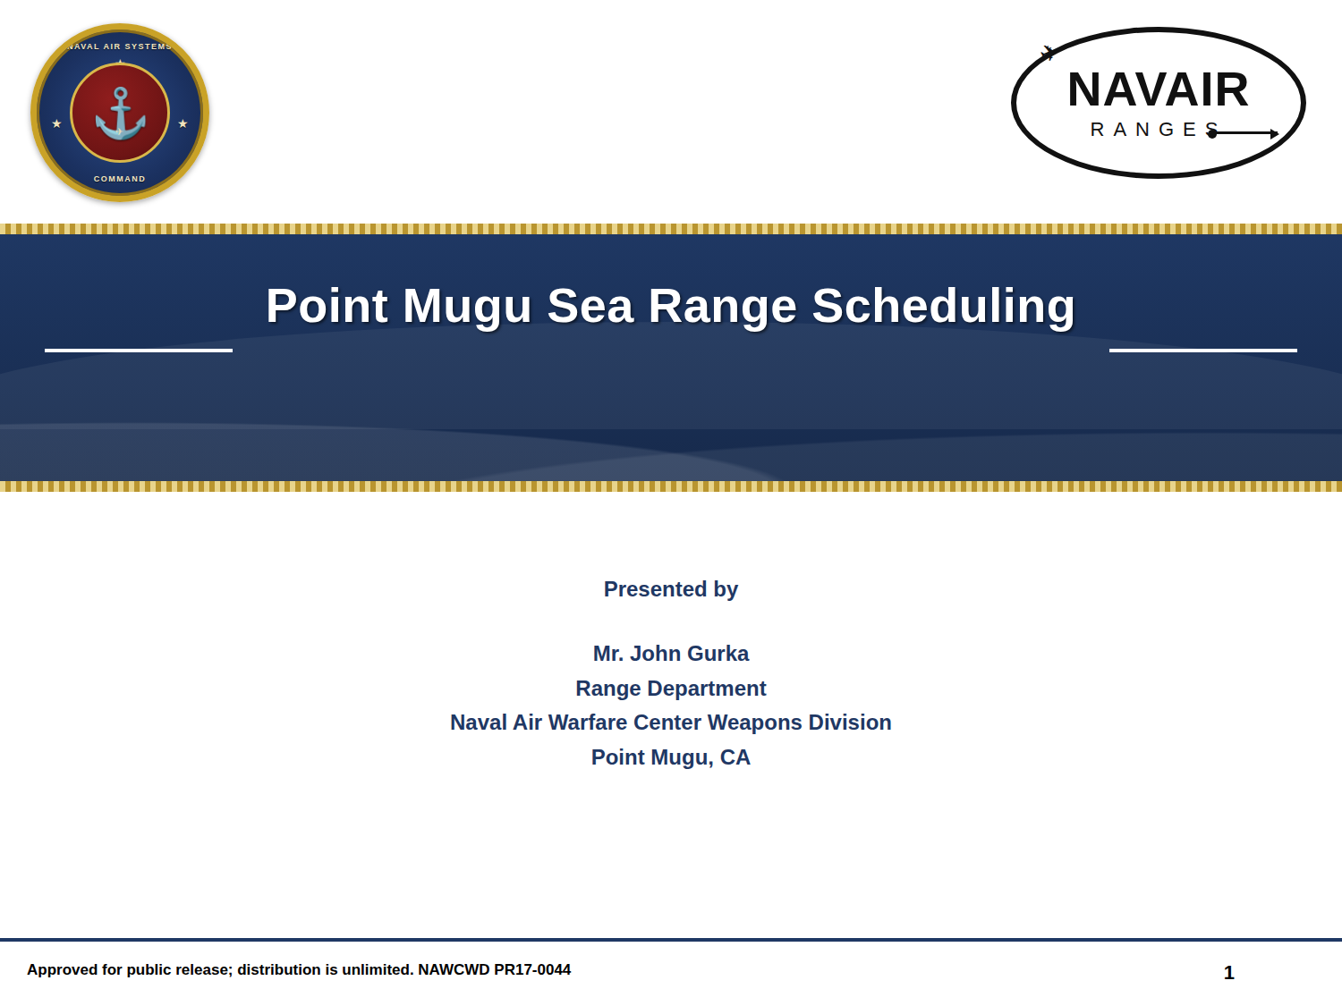NAVAL AIR SYSTEMS
★
★
★
⚓
✈
COMMAND
✈
NAVAIR
RANGES
Point Mugu Sea Range Scheduling
Presented by
Mr. John Gurka
Range Department
Naval Air Warfare Center Weapons Division
Point Mugu, CA
Approved for public release; distribution is unlimited. NAWCWD PR17-0044
1